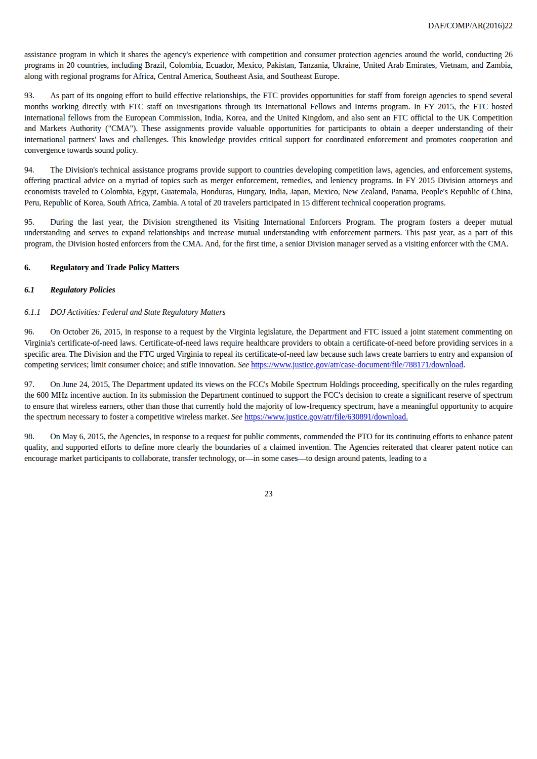DAF/COMP/AR(2016)22
assistance program in which it shares the agency's experience with competition and consumer protection agencies around the world, conducting 26 programs in 20 countries, including Brazil, Colombia, Ecuador, Mexico, Pakistan, Tanzania, Ukraine, United Arab Emirates, Vietnam, and Zambia, along with regional programs for Africa, Central America, Southeast Asia, and Southeast Europe.
93. As part of its ongoing effort to build effective relationships, the FTC provides opportunities for staff from foreign agencies to spend several months working directly with FTC staff on investigations through its International Fellows and Interns program. In FY 2015, the FTC hosted international fellows from the European Commission, India, Korea, and the United Kingdom, and also sent an FTC official to the UK Competition and Markets Authority ("CMA"). These assignments provide valuable opportunities for participants to obtain a deeper understanding of their international partners' laws and challenges. This knowledge provides critical support for coordinated enforcement and promotes cooperation and convergence towards sound policy.
94. The Division's technical assistance programs provide support to countries developing competition laws, agencies, and enforcement systems, offering practical advice on a myriad of topics such as merger enforcement, remedies, and leniency programs. In FY 2015 Division attorneys and economists traveled to Colombia, Egypt, Guatemala, Honduras, Hungary, India, Japan, Mexico, New Zealand, Panama, People's Republic of China, Peru, Republic of Korea, South Africa, Zambia. A total of 20 travelers participated in 15 different technical cooperation programs.
95. During the last year, the Division strengthened its Visiting International Enforcers Program. The program fosters a deeper mutual understanding and serves to expand relationships and increase mutual understanding with enforcement partners. This past year, as a part of this program, the Division hosted enforcers from the CMA. And, for the first time, a senior Division manager served as a visiting enforcer with the CMA.
6. Regulatory and Trade Policy Matters
6.1 Regulatory Policies
6.1.1 DOJ Activities: Federal and State Regulatory Matters
96. On October 26, 2015, in response to a request by the Virginia legislature, the Department and FTC issued a joint statement commenting on Virginia's certificate-of-need laws. Certificate-of-need laws require healthcare providers to obtain a certificate-of-need before providing services in a specific area. The Division and the FTC urged Virginia to repeal its certificate-of-need law because such laws create barriers to entry and expansion of competing services; limit consumer choice; and stifle innovation. See https://www.justice.gov/atr/case-document/file/788171/download.
97. On June 24, 2015, The Department updated its views on the FCC's Mobile Spectrum Holdings proceeding, specifically on the rules regarding the 600 MHz incentive auction. In its submission the Department continued to support the FCC's decision to create a significant reserve of spectrum to ensure that wireless earners, other than those that currently hold the majority of low-frequency spectrum, have a meaningful opportunity to acquire the spectrum necessary to foster a competitive wireless market. See https://www.justice.gov/atr/file/630891/download.
98. On May 6, 2015, the Agencies, in response to a request for public comments, commended the PTO for its continuing efforts to enhance patent quality, and supported efforts to define more clearly the boundaries of a claimed invention. The Agencies reiterated that clearer patent notice can encourage market participants to collaborate, transfer technology, or—in some cases—to design around patents, leading to a
23